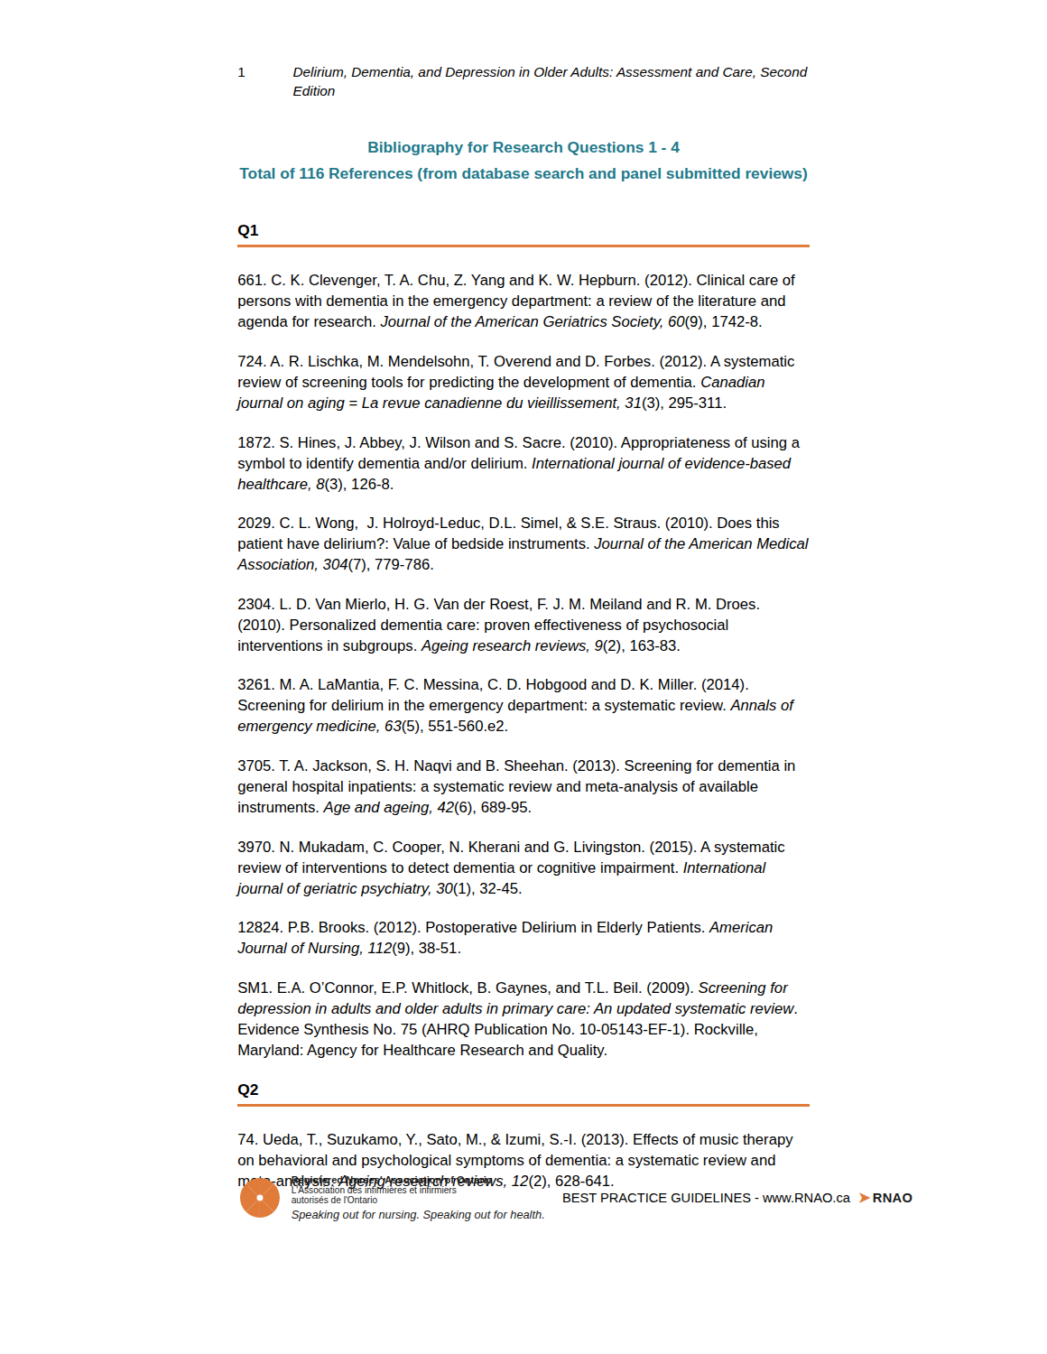1 Delirium, Dementia, and Depression in Older Adults: Assessment and Care, Second Edition
Bibliography for Research Questions 1 - 4
Total of 116 References (from database search and panel submitted reviews)
Q1
661. C. K. Clevenger, T. A. Chu, Z. Yang and K. W. Hepburn. (2012). Clinical care of persons with dementia in the emergency department: a review of the literature and agenda for research. Journal of the American Geriatrics Society, 60(9), 1742-8.
724. A. R. Lischka, M. Mendelsohn, T. Overend and D. Forbes. (2012). A systematic review of screening tools for predicting the development of dementia. Canadian journal on aging = La revue canadienne du vieillissement, 31(3), 295-311.
1872. S. Hines, J. Abbey, J. Wilson and S. Sacre. (2010). Appropriateness of using a symbol to identify dementia and/or delirium. International journal of evidence-based healthcare, 8(3), 126-8.
2029. C. L. Wong, J. Holroyd-Leduc, D.L. Simel, & S.E. Straus. (2010). Does this patient have delirium?: Value of bedside instruments. Journal of the American Medical Association, 304(7), 779-786.
2304. L. D. Van Mierlo, H. G. Van der Roest, F. J. M. Meiland and R. M. Droes. (2010). Personalized dementia care: proven effectiveness of psychosocial interventions in subgroups. Ageing research reviews, 9(2), 163-83.
3261. M. A. LaMantia, F. C. Messina, C. D. Hobgood and D. K. Miller. (2014). Screening for delirium in the emergency department: a systematic review. Annals of emergency medicine, 63(5), 551-560.e2.
3705. T. A. Jackson, S. H. Naqvi and B. Sheehan. (2013). Screening for dementia in general hospital inpatients: a systematic review and meta-analysis of available instruments. Age and ageing, 42(6), 689-95.
3970. N. Mukadam, C. Cooper, N. Kherani and G. Livingston. (2015). A systematic review of interventions to detect dementia or cognitive impairment. International journal of geriatric psychiatry, 30(1), 32-45.
12824. P.B. Brooks. (2012). Postoperative Delirium in Elderly Patients. American Journal of Nursing, 112(9), 38-51.
SM1. E.A. O’Connor, E.P. Whitlock, B. Gaynes, and T.L. Beil. (2009). Screening for depression in adults and older adults in primary care: An updated systematic review. Evidence Synthesis No. 75 (AHRQ Publication No. 10-05143-EF-1). Rockville, Maryland: Agency for Healthcare Research and Quality.
Q2
74. Ueda, T., Suzukamo, Y., Sato, M., & Izumi, S.-I. (2013). Effects of music therapy on behavioral and psychological symptoms of dementia: a systematic review and meta-analysis. Ageing research reviews, 12(2), 628-641.
Registered Nurses' Association of Ontario
L'Association des infirmières et infirmiers
autorisés de l'Ontario
Speaking out for nursing. Speaking out for health.
BEST PRACTICE GUIDELINES - www.RNAO.ca ➤RNAO